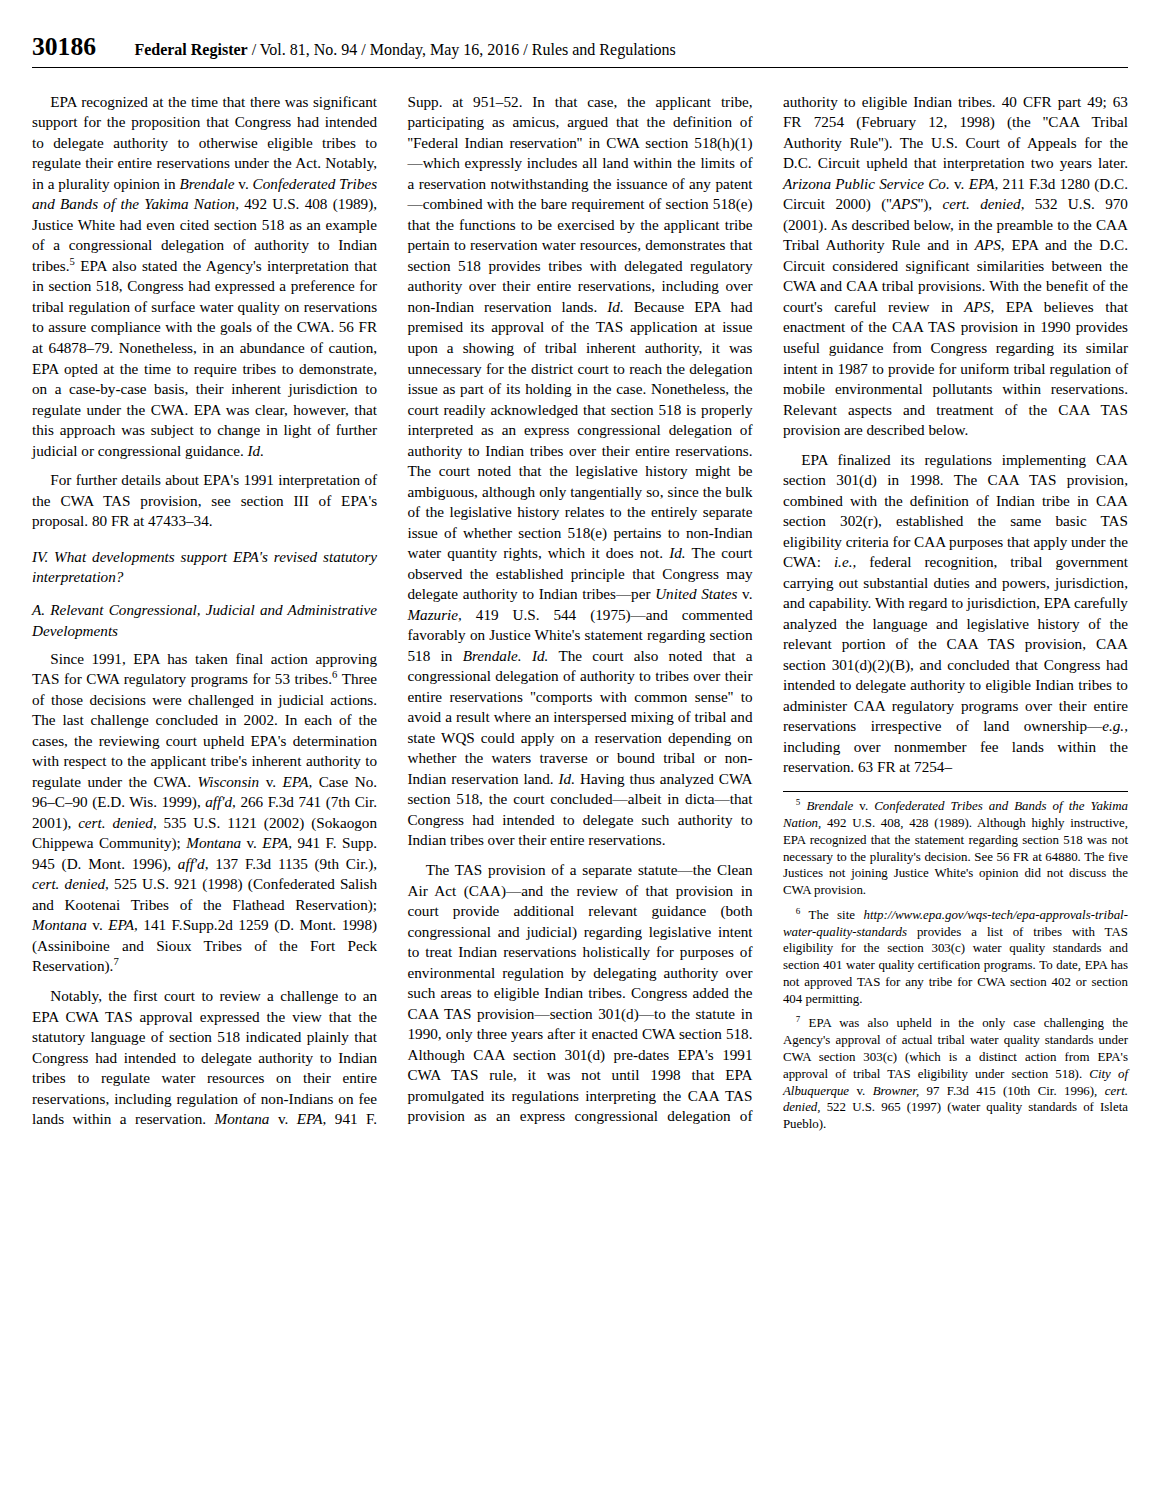30186
Federal Register / Vol. 81, No. 94 / Monday, May 16, 2016 / Rules and Regulations
EPA recognized at the time that there was significant support for the proposition that Congress had intended to delegate authority to otherwise eligible tribes to regulate their entire reservations under the Act. Notably, in a plurality opinion in Brendale v. Confederated Tribes and Bands of the Yakima Nation, 492 U.S. 408 (1989), Justice White had even cited section 518 as an example of a congressional delegation of authority to Indian tribes.5 EPA also stated the Agency's interpretation that in section 518, Congress had expressed a preference for tribal regulation of surface water quality on reservations to assure compliance with the goals of the CWA. 56 FR at 64878–79. Nonetheless, in an abundance of caution, EPA opted at the time to require tribes to demonstrate, on a case-by-case basis, their inherent jurisdiction to regulate under the CWA. EPA was clear, however, that this approach was subject to change in light of further judicial or congressional guidance. Id.
For further details about EPA's 1991 interpretation of the CWA TAS provision, see section III of EPA's proposal. 80 FR at 47433–34.
IV. What developments support EPA's revised statutory interpretation?
A. Relevant Congressional, Judicial and Administrative Developments
Since 1991, EPA has taken final action approving TAS for CWA regulatory programs for 53 tribes.6 Three of those decisions were challenged in judicial actions. The last challenge concluded in 2002. In each of the cases, the reviewing court upheld EPA's determination with respect to the applicant tribe's inherent authority to regulate under the CWA. Wisconsin v. EPA, Case No. 96–C–90 (E.D. Wis. 1999), aff'd, 266 F.3d 741 (7th Cir. 2001), cert. denied, 535 U.S. 1121 (2002) (Sokaogon Chippewa Community); Montana v. EPA, 941 F. Supp. 945 (D. Mont. 1996), aff'd, 137 F.3d 1135 (9th Cir.), cert. denied, 525 U.S. 921 (1998) (Confederated Salish and Kootenai Tribes of the Flathead Reservation); Montana v. EPA, 141 F.Supp.2d 1259 (D. Mont. 1998) (Assiniboine and Sioux Tribes of the Fort Peck Reservation).7
Notably, the first court to review a challenge to an EPA CWA TAS approval expressed the view that the statutory language of section 518 indicated plainly that Congress had intended to delegate authority to Indian tribes to regulate water resources on their entire reservations, including regulation of non-Indians on fee lands within a reservation. Montana v. EPA, 941 F. Supp. at 951–52. In that case, the applicant tribe, participating as amicus, argued that the definition of ''Federal Indian reservation'' in CWA section 518(h)(1)—which expressly includes all land within the limits of a reservation notwithstanding the issuance of any patent—combined with the bare requirement of section 518(e) that the functions to be exercised by the applicant tribe pertain to reservation water resources, demonstrates that section 518 provides tribes with delegated regulatory authority over their entire reservations, including over non-Indian reservation lands. Id. Because EPA had premised its approval of the TAS application at issue upon a showing of tribal inherent authority, it was unnecessary for the district court to reach the delegation issue as part of its holding in the case. Nonetheless, the court readily acknowledged that section 518 is properly interpreted as an express congressional delegation of authority to Indian tribes over their entire reservations. The court noted that the legislative history might be ambiguous, although only tangentially so, since the bulk of the legislative history relates to the entirely separate issue of whether section 518(e) pertains to non-Indian water quantity rights, which it does not. Id. The court observed the established principle that Congress may delegate authority to Indian tribes—per United States v. Mazurie, 419 U.S. 544 (1975)—and commented favorably on Justice White's statement regarding section 518 in Brendale. Id. The court also noted that a congressional delegation of authority to tribes over their entire reservations ''comports with common sense'' to avoid a result where an interspersed mixing of tribal and state WQS could apply on a reservation depending on whether the waters traverse or bound tribal or non-Indian reservation land. Id. Having thus analyzed CWA section 518, the court concluded—albeit in dicta—that Congress had intended to delegate such authority to Indian tribes over their entire reservations.
The TAS provision of a separate statute—the Clean Air Act (CAA)—and the review of that provision in court provide additional relevant guidance (both congressional and judicial) regarding legislative intent to treat Indian reservations holistically for purposes of environmental regulation by delegating authority over such areas to eligible Indian tribes. Congress added the CAA TAS provision—section 301(d)—to the statute in 1990, only three years after it enacted CWA section 518. Although CAA section 301(d) pre-dates EPA's 1991 CWA TAS rule, it was not until 1998 that EPA promulgated its regulations interpreting the CAA TAS provision as an express congressional delegation of authority to eligible Indian tribes. 40 CFR part 49; 63 FR 7254 (February 12, 1998) (the ''CAA Tribal Authority Rule''). The U.S. Court of Appeals for the D.C. Circuit upheld that interpretation two years later. Arizona Public Service Co. v. EPA, 211 F.3d 1280 (D.C. Circuit 2000) (''APS''), cert. denied, 532 U.S. 970 (2001). As described below, in the preamble to the CAA Tribal Authority Rule and in APS, EPA and the D.C. Circuit considered significant similarities between the CWA and CAA tribal provisions. With the benefit of the court's careful review in APS, EPA believes that enactment of the CAA TAS provision in 1990 provides useful guidance from Congress regarding its similar intent in 1987 to provide for uniform tribal regulation of mobile environmental pollutants within reservations. Relevant aspects and treatment of the CAA TAS provision are described below.
EPA finalized its regulations implementing CAA section 301(d) in 1998. The CAA TAS provision, combined with the definition of Indian tribe in CAA section 302(r), established the same basic TAS eligibility criteria for CAA purposes that apply under the CWA: i.e., federal recognition, tribal government carrying out substantial duties and powers, jurisdiction, and capability. With regard to jurisdiction, EPA carefully analyzed the language and legislative history of the relevant portion of the CAA TAS provision, CAA section 301(d)(2)(B), and concluded that Congress had intended to delegate authority to eligible Indian tribes to administer CAA regulatory programs over their entire reservations irrespective of land ownership—e.g., including over nonmember fee lands within the reservation. 63 FR at 7254–
5 Brendale v. Confederated Tribes and Bands of the Yakima Nation, 492 U.S. 408, 428 (1989). Although highly instructive, EPA recognized that the statement regarding section 518 was not necessary to the plurality's decision. See 56 FR at 64880. The five Justices not joining Justice White's opinion did not discuss the CWA provision.
6 The site http://www.epa.gov/wqs-tech/epa-approvals-tribal-water-quality-standards provides a list of tribes with TAS eligibility for the section 303(c) water quality standards and section 401 water quality certification programs. To date, EPA has not approved TAS for any tribe for CWA section 402 or section 404 permitting.
7 EPA was also upheld in the only case challenging the Agency's approval of actual tribal water quality standards under CWA section 303(c) (which is a distinct action from EPA's approval of tribal TAS eligibility under section 518). City of Albuquerque v. Browner, 97 F.3d 415 (10th Cir. 1996), cert. denied, 522 U.S. 965 (1997) (water quality standards of Isleta Pueblo).